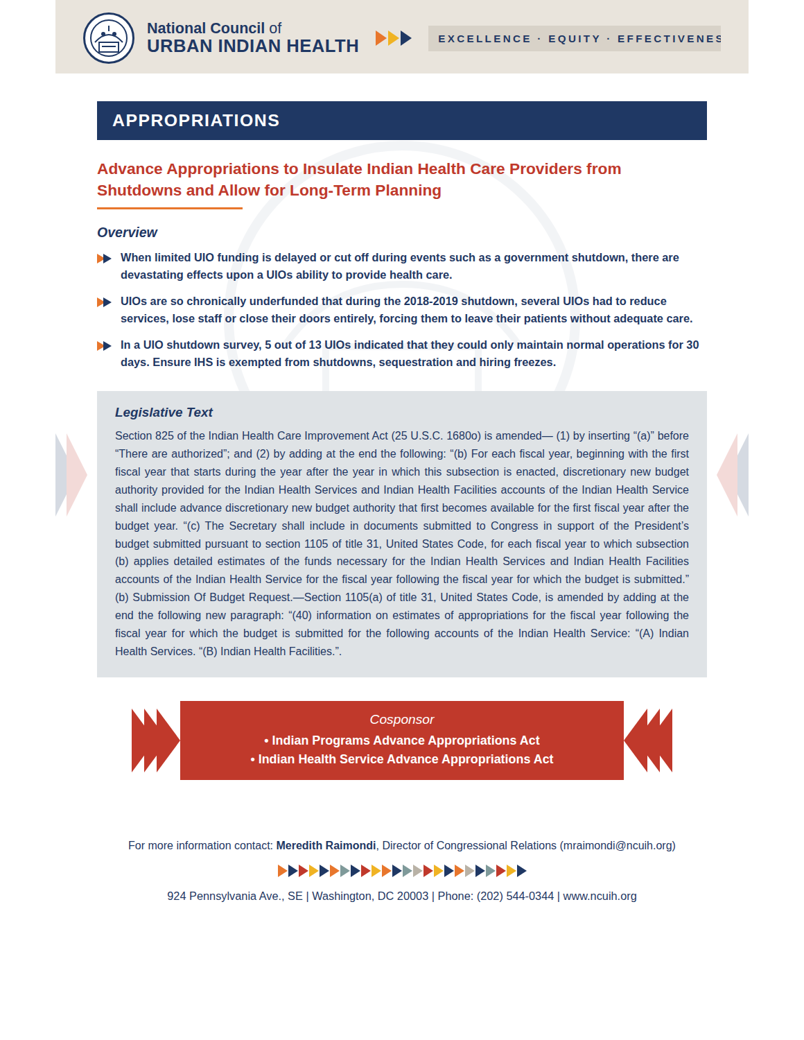National Council of
URBAN INDIAN HEALTH
EXCELLENCE · EQUITY · EFFECTIVENESS
APPROPRIATIONS
Advance Appropriations to Insulate Indian Health Care Providers from Shutdowns and Allow for Long-Term Planning
Overview
When limited UIO funding is delayed or cut off during events such as a government shutdown, there are devastating effects upon a UIOs ability to provide health care.
UIOs are so chronically underfunded that during the 2018-2019 shutdown, several UIOs had to reduce services, lose staff or close their doors entirely, forcing them to leave their patients without adequate care.
In a UIO shutdown survey, 5 out of 13 UIOs indicated that they could only maintain normal operations for 30 days. Ensure IHS is exempted from shutdowns, sequestration and hiring freezes.
Legislative Text
Section 825 of the Indian Health Care Improvement Act (25 U.S.C. 1680o) is amended— (1) by inserting “(a)” before “There are authorized”; and (2) by adding at the end the following: “(b) For each fiscal year, beginning with the first fiscal year that starts during the year after the year in which this subsection is enacted, discretionary new budget authority provided for the Indian Health Services and Indian Health Facilities accounts of the Indian Health Service shall include advance discretionary new budget authority that first becomes available for the first fiscal year after the budget year. “(c) The Secretary shall include in documents submitted to Congress in support of the President’s budget submitted pursuant to section 1105 of title 31, United States Code, for each fiscal year to which subsection (b) applies detailed estimates of the funds necessary for the Indian Health Services and Indian Health Facilities accounts of the Indian Health Service for the fiscal year following the fiscal year for which the budget is submitted.” (b) Submission Of Budget Request.—Section 1105(a) of title 31, United States Code, is amended by adding at the end the following new paragraph: “(40) information on estimates of appropriations for the fiscal year following the fiscal year for which the budget is submitted for the following accounts of the Indian Health Service: “(A) Indian Health Services. “(B) Indian Health Facilities.”.
Cosponsor
Indian Programs Advance Appropriations Act
Indian Health Service Advance Appropriations Act
For more information contact: Meredith Raimondi, Director of Congressional Relations (mraimondi@ncuih.org)
924 Pennsylvania Ave., SE | Washington, DC 20003 | Phone: (202) 544-0344 | www.ncuih.org